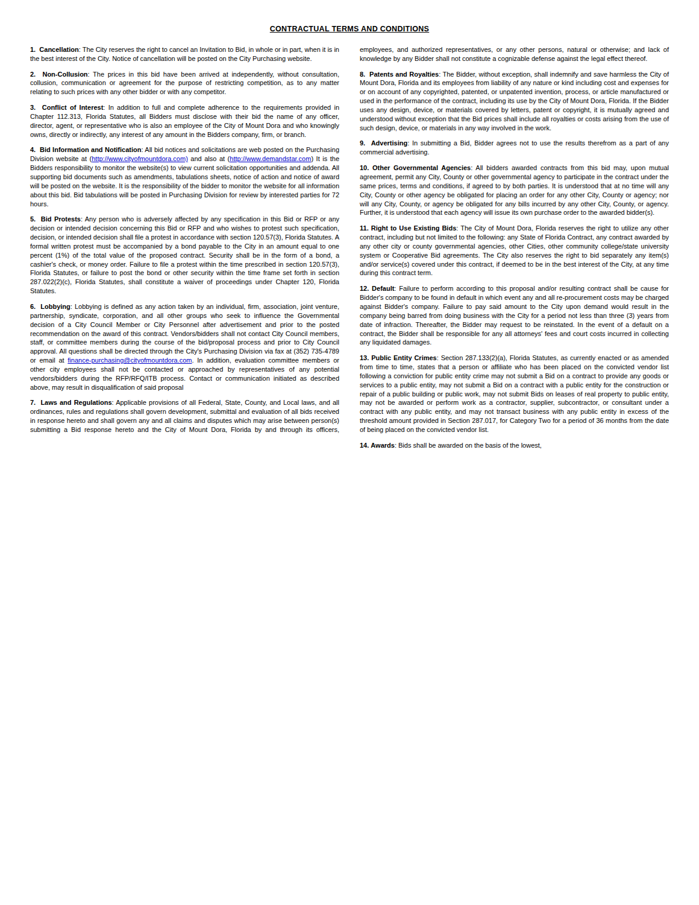CONTRACTUAL TERMS AND CONDITIONS
1. Cancellation: The City reserves the right to cancel an Invitation to Bid, in whole or in part, when it is in the best interest of the City. Notice of cancellation will be posted on the City Purchasing website.
2. Non-Collusion: The prices in this bid have been arrived at independently, without consultation, collusion, communication or agreement for the purpose of restricting competition, as to any matter relating to such prices with any other bidder or with any competitor.
3. Conflict of Interest: In addition to full and complete adherence to the requirements provided in Chapter 112.313, Florida Statutes, all Bidders must disclose with their bid the name of any officer, director, agent, or representative who is also an employee of the City of Mount Dora and who knowingly owns, directly or indirectly, any interest of any amount in the Bidders company, firm, or branch.
4. Bid Information and Notification: All bid notices and solicitations are web posted on the Purchasing Division website at (http://www.cityofmountdora.com) and also at (http://www.demandstar.com) It is the Bidders responsibility to monitor the website(s) to view current solicitation opportunities and addenda. All supporting bid documents such as amendments, tabulations sheets, notice of action and notice of award will be posted on the website. It is the responsibility of the bidder to monitor the website for all information about this bid. Bid tabulations will be posted in Purchasing Division for review by interested parties for 72 hours.
5. Bid Protests: Any person who is adversely affected by any specification in this Bid or RFP or any decision or intended decision concerning this Bid or RFP and who wishes to protest such specification, decision, or intended decision shall file a protest in accordance with section 120.57(3), Florida Statutes. A formal written protest must be accompanied by a bond payable to the City in an amount equal to one percent (1%) of the total value of the proposed contract. Security shall be in the form of a bond, a cashier's check, or money order. Failure to file a protest within the time prescribed in section 120.57(3), Florida Statutes, or failure to post the bond or other security within the time frame set forth in section 287.022(2)(c), Florida Statutes, shall constitute a waiver of proceedings under Chapter 120, Florida Statutes.
6. Lobbying: Lobbying is defined as any action taken by an individual, firm, association, joint venture, partnership, syndicate, corporation, and all other groups who seek to influence the Governmental decision of a City Council Member or City Personnel after advertisement and prior to the posted recommendation on the award of this contract. Vendors/bidders shall not contact City Council members, staff, or committee members during the course of the bid/proposal process and prior to City Council approval. All questions shall be directed through the City's Purchasing Division via fax at (352) 735-4789 or email at finance-purchasing@cityofmountdora.com. In addition, evaluation committee members or other city employees shall not be contacted or approached by representatives of any potential vendors/bidders during the RFP/RFQ/ITB process. Contact or communication initiated as described above, may result in disqualification of said proposal
7. Laws and Regulations: Applicable provisions of all Federal, State, County, and Local laws, and all ordinances, rules and regulations shall govern development, submittal and evaluation of all bids received in response hereto and shall govern any and all claims and disputes which may arise between person(s) submitting a Bid response hereto and the City of Mount Dora, Florida by and through its officers, employees, and authorized representatives, or any other persons, natural or otherwise; and lack of knowledge by any Bidder shall not constitute a cognizable defense against the legal effect thereof.
8. Patents and Royalties: The Bidder, without exception, shall indemnify and save harmless the City of Mount Dora, Florida and its employees from liability of any nature or kind including cost and expenses for or on account of any copyrighted, patented, or unpatented invention, process, or article manufactured or used in the performance of the contract, including its use by the City of Mount Dora, Florida. If the Bidder uses any design, device, or materials covered by letters, patent or copyright, it is mutually agreed and understood without exception that the Bid prices shall include all royalties or costs arising from the use of such design, device, or materials in any way involved in the work.
9. Advertising: In submitting a Bid, Bidder agrees not to use the results therefrom as a part of any commercial advertising.
10. Other Governmental Agencies: All bidders awarded contracts from this bid may, upon mutual agreement, permit any City, County or other governmental agency to participate in the contract under the same prices, terms and conditions, if agreed to by both parties. It is understood that at no time will any City, County or other agency be obligated for placing an order for any other City, County or agency; nor will any City, County, or agency be obligated for any bills incurred by any other City, County, or agency. Further, it is understood that each agency will issue its own purchase order to the awarded bidder(s).
11. Right to Use Existing Bids: The City of Mount Dora, Florida reserves the right to utilize any other contract, including but not limited to the following: any State of Florida Contract, any contract awarded by any other city or county governmental agencies, other Cities, other community college/state university system or Cooperative Bid agreements. The City also reserves the right to bid separately any item(s) and/or service(s) covered under this contract, if deemed to be in the best interest of the City, at any time during this contract term.
12. Default: Failure to perform according to this proposal and/or resulting contract shall be cause for Bidder's company to be found in default in which event any and all re-procurement costs may be charged against Bidder's company. Failure to pay said amount to the City upon demand would result in the company being barred from doing business with the City for a period not less than three (3) years from date of infraction. Thereafter, the Bidder may request to be reinstated. In the event of a default on a contract, the Bidder shall be responsible for any all attorneys' fees and court costs incurred in collecting any liquidated damages.
13. Public Entity Crimes: Section 287.133(2)(a), Florida Statutes, as currently enacted or as amended from time to time, states that a person or affiliate who has been placed on the convicted vendor list following a conviction for public entity crime may not submit a Bid on a contract to provide any goods or services to a public entity, may not submit a Bid on a contract with a public entity for the construction or repair of a public building or public work, may not submit Bids on leases of real property to public entity, may not be awarded or perform work as a contractor, supplier, subcontractor, or consultant under a contract with any public entity, and may not transact business with any public entity in excess of the threshold amount provided in Section 287.017, for Category Two for a period of 36 months from the date of being placed on the convicted vendor list.
14. Awards: Bids shall be awarded on the basis of the lowest,